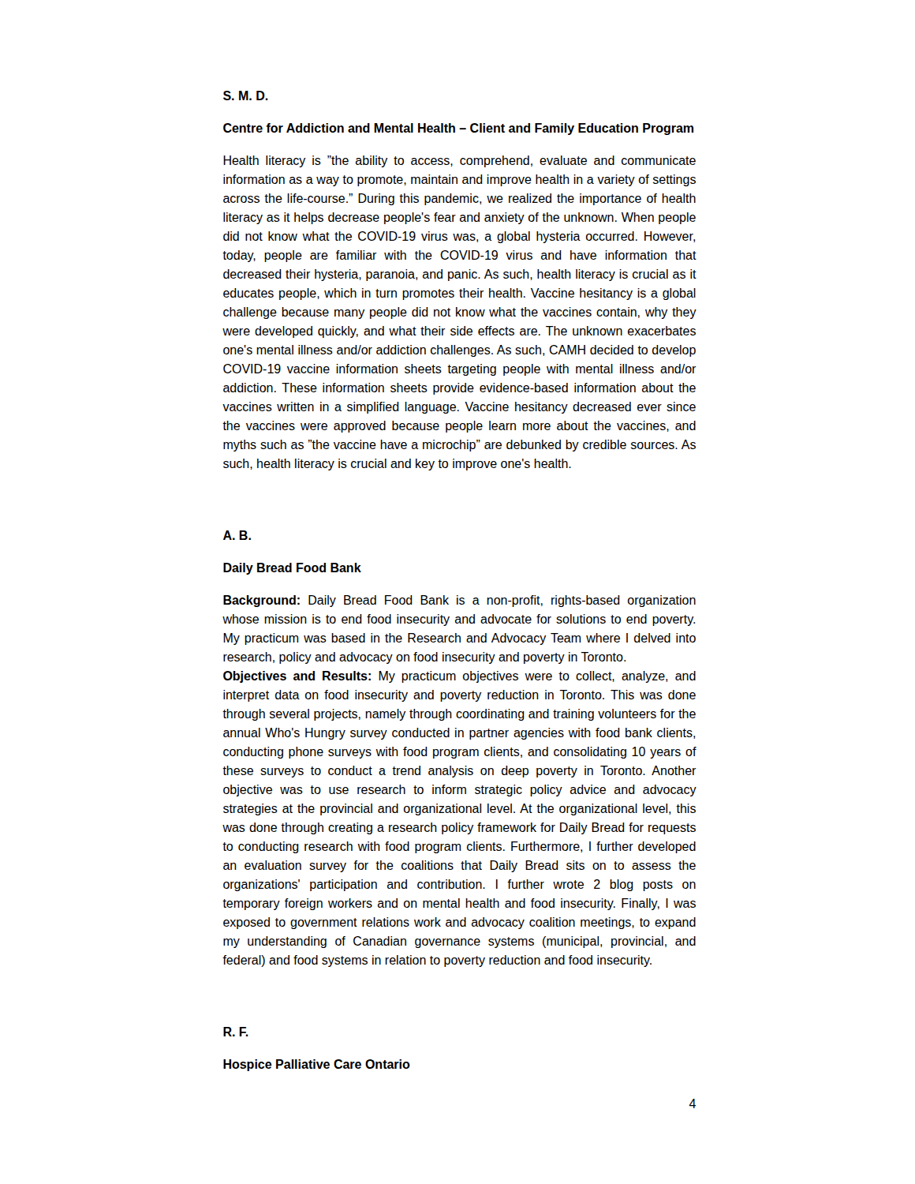S. M. D.
Centre for Addiction and Mental Health – Client and Family Education Program
Health literacy is ”the ability to access, comprehend, evaluate and communicate information as a way to promote, maintain and improve health in a variety of settings across the life-course.” During this pandemic, we realized the importance of health literacy as it helps decrease people's fear and anxiety of the unknown. When people did not know what the COVID-19 virus was, a global hysteria occurred. However, today, people are familiar with the COVID-19 virus and have information that decreased their hysteria, paranoia, and panic. As such, health literacy is crucial as it educates people, which in turn promotes their health. Vaccine hesitancy is a global challenge because many people did not know what the vaccines contain, why they were developed quickly, and what their side effects are. The unknown exacerbates one's mental illness and/or addiction challenges. As such, CAMH decided to develop COVID-19 vaccine information sheets targeting people with mental illness and/or addiction. These information sheets provide evidence-based information about the vaccines written in a simplified language. Vaccine hesitancy decreased ever since the vaccines were approved because people learn more about the vaccines, and myths such as ”the vaccine have a microchip” are debunked by credible sources. As such, health literacy is crucial and key to improve one's health.
A. B.
Daily Bread Food Bank
Background: Daily Bread Food Bank is a non-profit, rights-based organization whose mission is to end food insecurity and advocate for solutions to end poverty. My practicum was based in the Research and Advocacy Team where I delved into research, policy and advocacy on food insecurity and poverty in Toronto.
Objectives and Results: My practicum objectives were to collect, analyze, and interpret data on food insecurity and poverty reduction in Toronto. This was done through several projects, namely through coordinating and training volunteers for the annual Who's Hungry survey conducted in partner agencies with food bank clients, conducting phone surveys with food program clients, and consolidating 10 years of these surveys to conduct a trend analysis on deep poverty in Toronto. Another objective was to use research to inform strategic policy advice and advocacy strategies at the provincial and organizational level. At the organizational level, this was done through creating a research policy framework for Daily Bread for requests to conducting research with food program clients. Furthermore, I further developed an evaluation survey for the coalitions that Daily Bread sits on to assess the organizations' participation and contribution. I further wrote 2 blog posts on temporary foreign workers and on mental health and food insecurity. Finally, I was exposed to government relations work and advocacy coalition meetings, to expand my understanding of Canadian governance systems (municipal, provincial, and federal) and food systems in relation to poverty reduction and food insecurity.
R. F.
Hospice Palliative Care Ontario
4